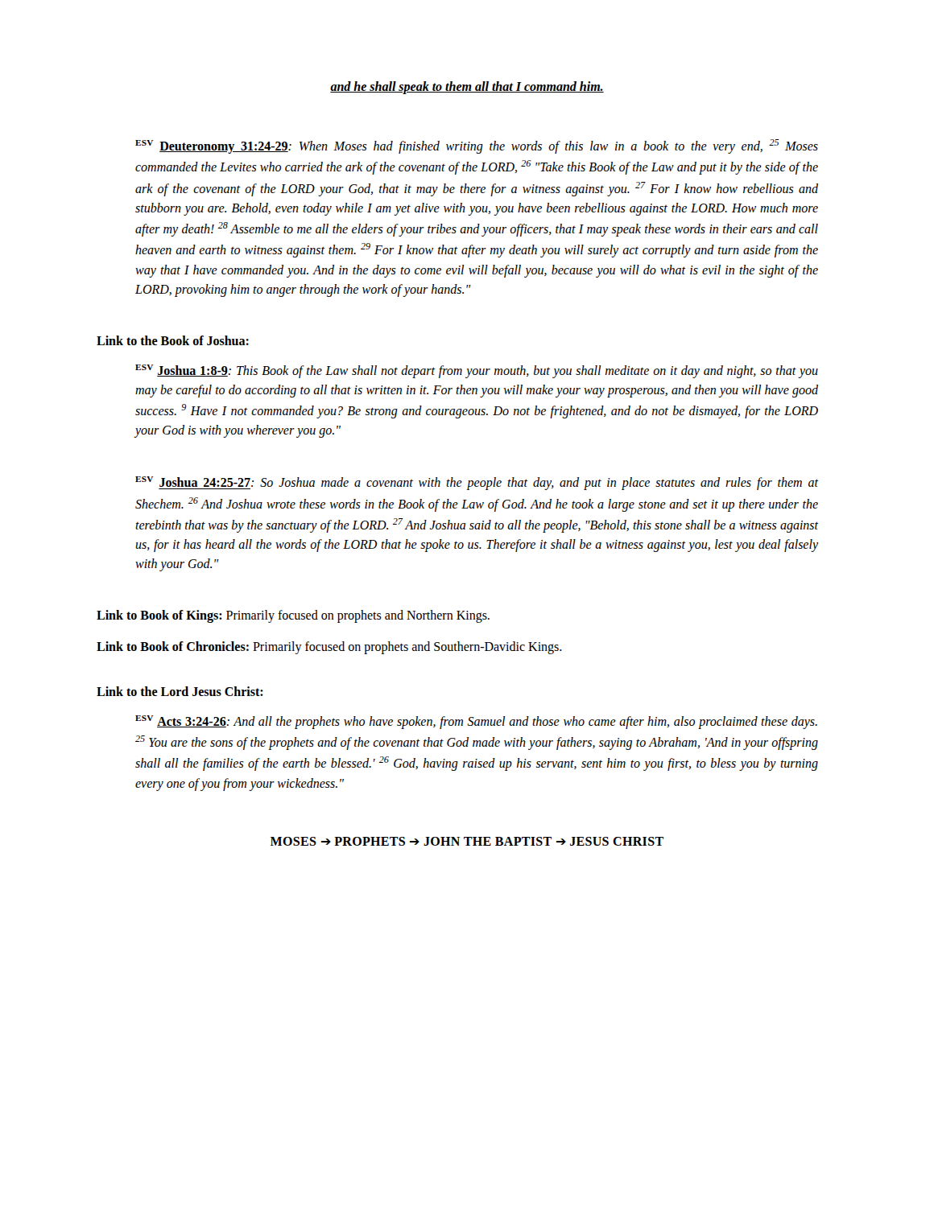and he shall speak to them all that I command him.
ESV Deuteronomy 31:24-29: When Moses had finished writing the words of this law in a book to the very end, 25 Moses commanded the Levites who carried the ark of the covenant of the LORD, 26 "Take this Book of the Law and put it by the side of the ark of the covenant of the LORD your God, that it may be there for a witness against you. 27 For I know how rebellious and stubborn you are. Behold, even today while I am yet alive with you, you have been rebellious against the LORD. How much more after my death! 28 Assemble to me all the elders of your tribes and your officers, that I may speak these words in their ears and call heaven and earth to witness against them. 29 For I know that after my death you will surely act corruptly and turn aside from the way that I have commanded you. And in the days to come evil will befall you, because you will do what is evil in the sight of the LORD, provoking him to anger through the work of your hands."
Link to the Book of Joshua:
ESV Joshua 1:8-9: This Book of the Law shall not depart from your mouth, but you shall meditate on it day and night, so that you may be careful to do according to all that is written in it. For then you will make your way prosperous, and then you will have good success. 9 Have I not commanded you? Be strong and courageous. Do not be frightened, and do not be dismayed, for the LORD your God is with you wherever you go."
ESV Joshua 24:25-27: So Joshua made a covenant with the people that day, and put in place statutes and rules for them at Shechem. 26 And Joshua wrote these words in the Book of the Law of God. And he took a large stone and set it up there under the terebinth that was by the sanctuary of the LORD. 27 And Joshua said to all the people, "Behold, this stone shall be a witness against us, for it has heard all the words of the LORD that he spoke to us. Therefore it shall be a witness against you, lest you deal falsely with your God."
Link to Book of Kings: Primarily focused on prophets and Northern Kings.
Link to Book of Chronicles: Primarily focused on prophets and Southern-Davidic Kings.
Link to the Lord Jesus Christ:
ESV Acts 3:24-26: And all the prophets who have spoken, from Samuel and those who came after him, also proclaimed these days. 25 You are the sons of the prophets and of the covenant that God made with your fathers, saying to Abraham, 'And in your offspring shall all the families of the earth be blessed.' 26 God, having raised up his servant, sent him to you first, to bless you by turning every one of you from your wickedness."
MOSES ➔ PROPHETS ➔ JOHN THE BAPTIST ➔ JESUS CHRIST